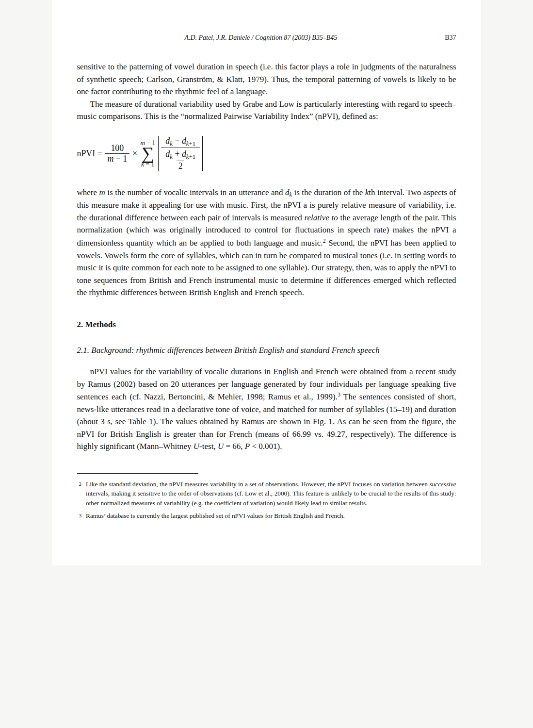A.D. Patel, J.R. Daniele / Cognition 87 (2003) B35–B45 B37
sensitive to the patterning of vowel duration in speech (i.e. this factor plays a role in judgments of the naturalness of synthetic speech; Carlson, Granström, & Klatt, 1979). Thus, the temporal patterning of vowels is likely to be one factor contributing to the rhythmic feel of a language.
The measure of durational variability used by Grabe and Low is particularly interesting with regard to speech–music comparisons. This is the “normalized Pairwise Variability Index” (nPVI), defined as:
nPVI = 100 m − 1 × m − 1 ∑ k = 1 dk − dk+1 dk + dk+1 2
where m is the number of vocalic intervals in an utterance and dk is the duration of the kth interval. Two aspects of this measure make it appealing for use with music. First, the nPVI a is purely relative measure of variability, i.e. the durational difference between each pair of intervals is measured relative to the average length of the pair. This normalization (which was originally introduced to control for fluctuations in speech rate) makes the nPVI a dimensionless quantity which an be applied to both language and music.2 Second, the nPVI has been applied to vowels. Vowels form the core of syllables, which can in turn be compared to musical tones (i.e. in setting words to music it is quite common for each note to be assigned to one syllable). Our strategy, then, was to apply the nPVI to tone sequences from British and French instrumental music to determine if differences emerged which reflected the rhythmic differences between British English and French speech.
2. Methods
2.1. Background: rhythmic differences between British English and standard French speech
nPVI values for the variability of vocalic durations in English and French were obtained from a recent study by Ramus (2002) based on 20 utterances per language generated by four individuals per language speaking five sentences each (cf. Nazzi, Bertoncini, & Mehler, 1998; Ramus et al., 1999).3 The sentences consisted of short, news-like utterances read in a declarative tone of voice, and matched for number of syllables (15–19) and duration (about 3 s, see Table 1). The values obtained by Ramus are shown in Fig. 1. As can be seen from the figure, the nPVI for British English is greater than for French (means of 66.99 vs. 49.27, respectively). The difference is highly significant (Mann–Whitney U-test, U = 66, P < 0.001).
2 Like the standard deviation, the nPVI measures variability in a set of observations. However, the nPVI focuses on variation between successive intervals, making it sensitive to the order of observations (cf. Low et al., 2000). This feature is unlikely to be crucial to the results of this study: other normalized measures of variability (e.g. the coefficient of variation) would likely lead to similar results.
3 Ramus’ database is currently the largest published set of nPVI values for British English and French.